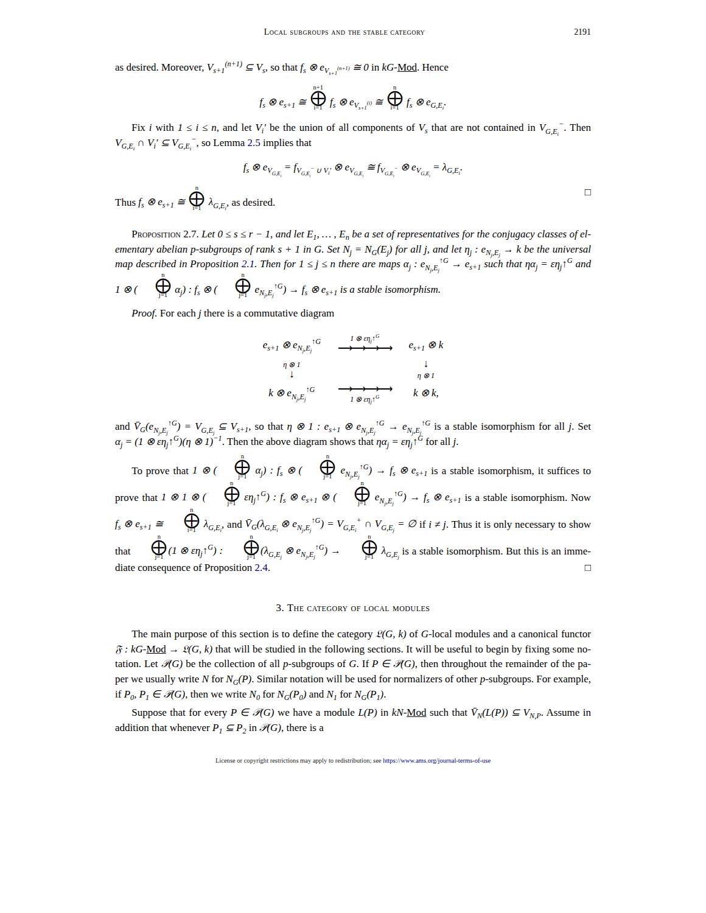Local subgroups and the stable category 2191
as desired. Moreover, Vs+1(n+1) ⊆ Vs, so that fs ⊗ eVs+1(n+1) ≅ 0 in kG-Mod. Hence
fs ⊗ es+1 ≅ n+1⨁i=1 fs ⊗ eVs+1(i) ≅ n⨁i=1 fs ⊗ eG,Ei.
Fix i with 1 ≤ i ≤ n, and let Vi′ be the union of all components of Vs that are not contained in VG,Ei−. Then VG,Ei ∩ Vi′ ⊆ VG,Ei−, so Lemma 2.5 implies that
fs ⊗ eVG,Ei = fVG,Ei− ∪ Vi′ ⊗ eVG,Ei ≅ fVG,Ei− ⊗ eVG,Ei = λG,Ei.
Thus fs ⊗ es+1 ≅ n⨁i=1 λG,Ei, as desired. □
Proposition 2.7. Let 0 ≤ s ≤ r − 1, and let E1, … , En be a set of representatives for the conjugacy classes of elementary abelian p-subgroups of rank s + 1 in G. Set Nj = NG(Ej) for all j, and let ηj : eNj,Ej → k be the universal map described in Proposition 2.1. Then for 1 ≤ j ≤ n there are maps αj : eNj,Ej↑G → es+1 such that ηαj = εηj↑G and 1 ⊗ (n⨁j=1 αj) : fs ⊗ (n⨁j=1 eNj,Ej↑G) → fs ⊗ es+1 is a stable isomorphism.
Proof. For each j there is a commutative diagram
| e s+1 ⊗ e N j ,E j ↑G | 1 ⊗ εη j ↑ G ⟶⟶⟶⟶ | e s+1 ⊗ k |
| η ⊗ 1 ↓ | | ↓ η ⊗ 1 |
| k ⊗ e N j ,E j ↑G | ⟶⟶⟶⟶ 1 ⊗ εη j ↑ G | k ⊗ k, |
and V̄G(eNj,Ej↑G) = VG,Ej ⊆ Vs+1, so that η ⊗ 1 : es+1 ⊗ eNj,Ej↑G → eNj,Ej↑G is a stable isomorphism for all j. Set αj = (1 ⊗ εηj↑G)(η ⊗ 1)−1. Then the above diagram shows that ηαj = εηj↑G for all j.
To prove that 1 ⊗ (n⨁j=1 αj) : fs ⊗ (n⨁j=1 eNj,Ej↑G) → fs ⊗ es+1 is a stable isomorphism, it suffices to prove that 1 ⊗ 1 ⊗ (n⨁j=1 εηj↑G) : fs ⊗ es+1 ⊗ (n⨁j=1 eNj,Ej↑G) → fs ⊗ es+1 is a stable isomorphism. Now fs ⊗ es+1 ≅ n⨁i=1 λG,Ei, and V̄G(λG,Ei ⊗ eNj,Ej↑G) = VG,Ei+ ∩ VG,Ej = ∅ if i ≠ j. Thus it is only necessary to show that n⨁j=1(1 ⊗ εηj↑G) : n⨁j=1(λG,Ej ⊗ eNj,Ej↑G) → n⨁j=1 λG,Ej is a stable isomorphism. But this is an immediate consequence of Proposition 2.4. □
3. The category of local modules
The main purpose of this section is to define the category 𝔏(G, k) of G-local modules and a canonical functor 𝔉 : kG-Mod → 𝔏(G, k) that will be studied in the following sections. It will be useful to begin by fixing some notation. Let 𝒫(G) be the collection of all p-subgroups of G. If P ∈ 𝒫(G), then throughout the remainder of the paper we usually write N for NG(P). Similar notation will be used for normalizers of other p-subgroups. For example, if P0, P1 ∈ 𝒫(G), then we write N0 for NG(P0) and N1 for NG(P1).
Suppose that for every P ∈ 𝒫(G) we have a module L(P) in kN-Mod such that V̄N(L(P)) ⊆ VN,P. Assume in addition that whenever P1 ⊆ P2 in 𝒫(G), there is a
License or copyright restrictions may apply to redistribution; see https://www.ams.org/journal-terms-of-use